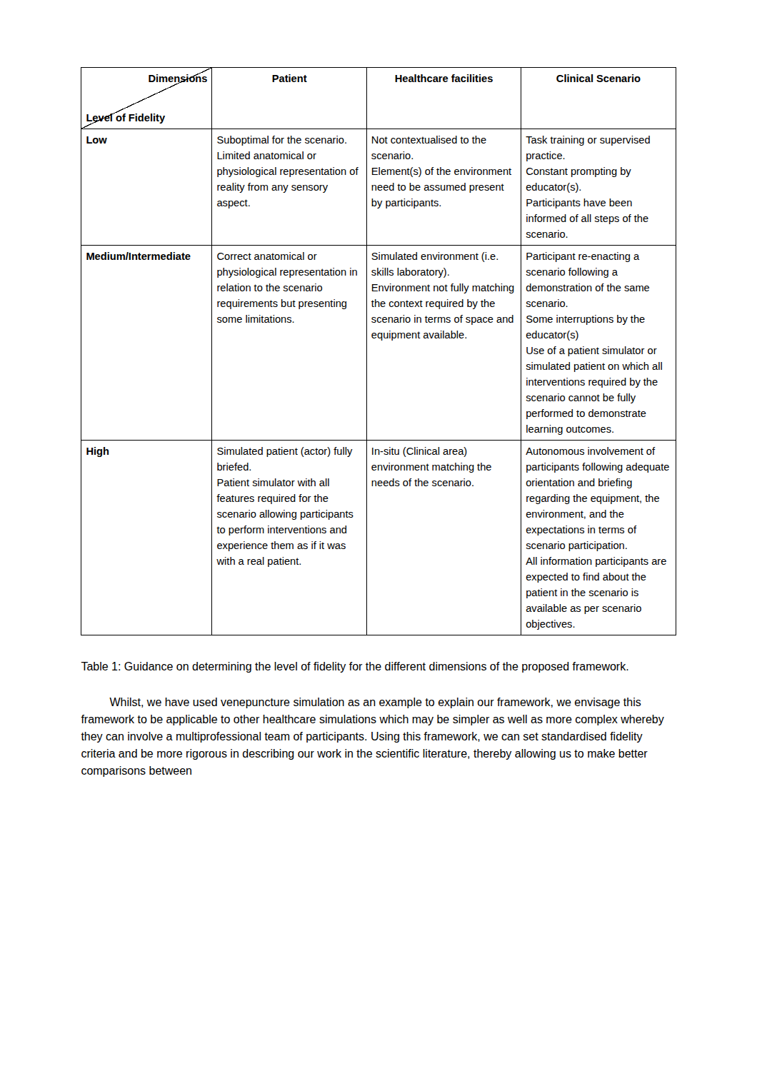| Dimensions Level of Fidelity | Patient | Healthcare facilities | Clinical Scenario |
| --- | --- | --- | --- |
| Low | Suboptimal for the scenario. Limited anatomical or physiological representation of reality from any sensory aspect. | Not contextualised to the scenario. Element(s) of the environment need to be assumed present by participants. | Task training or supervised practice. Constant prompting by educator(s). Participants have been informed of all steps of the scenario. |
| Medium/Intermediate | Correct anatomical or physiological representation in relation to the scenario requirements but presenting some limitations. | Simulated environment (i.e. skills laboratory). Environment not fully matching the context required by the scenario in terms of space and equipment available. | Participant re-enacting a scenario following a demonstration of the same scenario. Some interruptions by the educator(s) Use of a patient simulator or simulated patient on which all interventions required by the scenario cannot be fully performed to demonstrate learning outcomes. |
| High | Simulated patient (actor) fully briefed. Patient simulator with all features required for the scenario allowing participants to perform interventions and experience them as if it was with a real patient. | In-situ (Clinical area) environment matching the needs of the scenario. | Autonomous involvement of participants following adequate orientation and briefing regarding the equipment, the environment, and the expectations in terms of scenario participation. All information participants are expected to find about the patient in the scenario is available as per scenario objectives. |
Table 1: Guidance on determining the level of fidelity for the different dimensions of the proposed framework.
Whilst, we have used venepuncture simulation as an example to explain our framework, we envisage this framework to be applicable to other healthcare simulations which may be simpler as well as more complex whereby they can involve a multiprofessional team of participants. Using this framework, we can set standardised fidelity criteria and be more rigorous in describing our work in the scientific literature, thereby allowing us to make better comparisons between